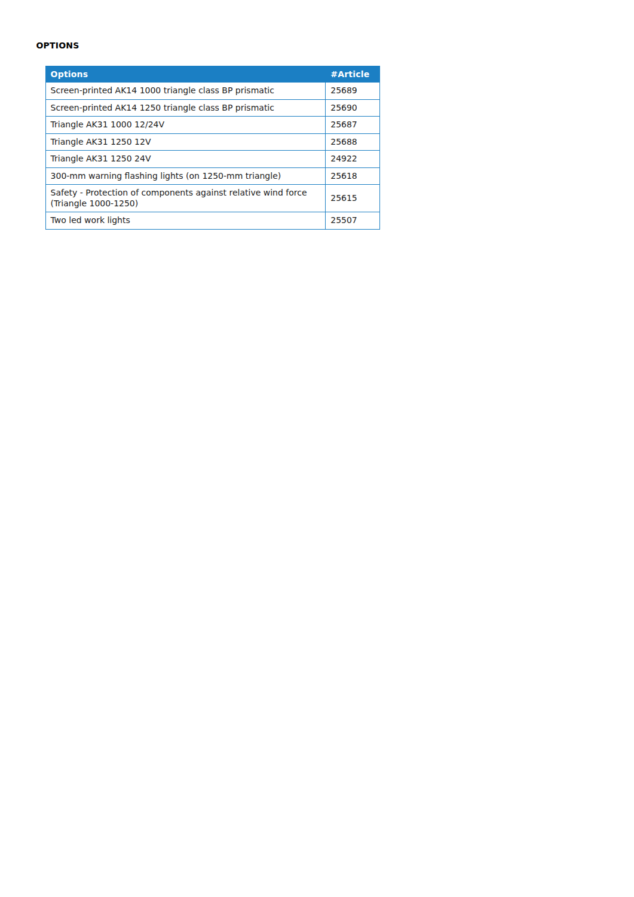Options
| Options | #Article |
| --- | --- |
| Screen-printed AK14 1000 triangle class BP prismatic | 25689 |
| Screen-printed AK14 1250 triangle class BP prismatic | 25690 |
| Triangle AK31 1000 12/24V | 25687 |
| Triangle AK31 1250 12V | 25688 |
| Triangle AK31 1250 24V | 24922 |
| 300-mm warning flashing lights (on 1250-mm triangle) | 25618 |
| Safety - Protection of components against relative wind force (Triangle 1000-1250) | 25615 |
| Two led work lights | 25507 |